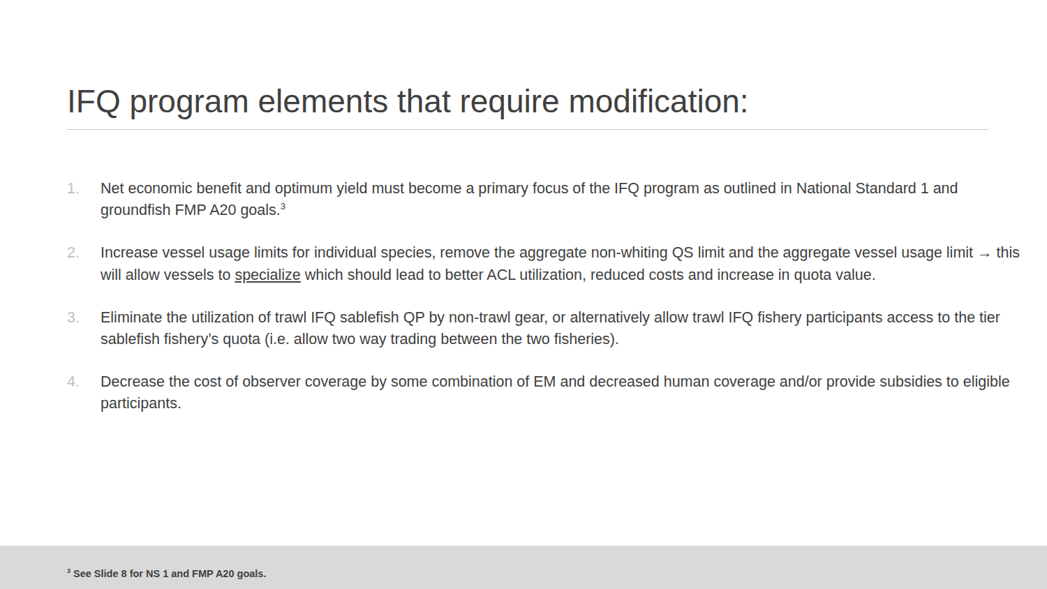IFQ program elements that require modification:
Net economic benefit and optimum yield must become a primary focus of the IFQ program as outlined in National Standard 1 and groundfish FMP A20 goals.3
Increase vessel usage limits for individual species, remove the aggregate non-whiting QS limit and the aggregate vessel usage limit → this will allow vessels to specialize which should lead to better ACL utilization, reduced costs and increase in quota value.
Eliminate the utilization of trawl IFQ sablefish QP by non-trawl gear, or alternatively allow trawl IFQ fishery participants access to the tier sablefish fishery’s quota (i.e. allow two way trading between the two fisheries).
Decrease the cost of observer coverage by some combination of EM and decreased human coverage and/or provide subsidies to eligible participants.
3 See Slide 8 for NS 1 and FMP A20 goals.